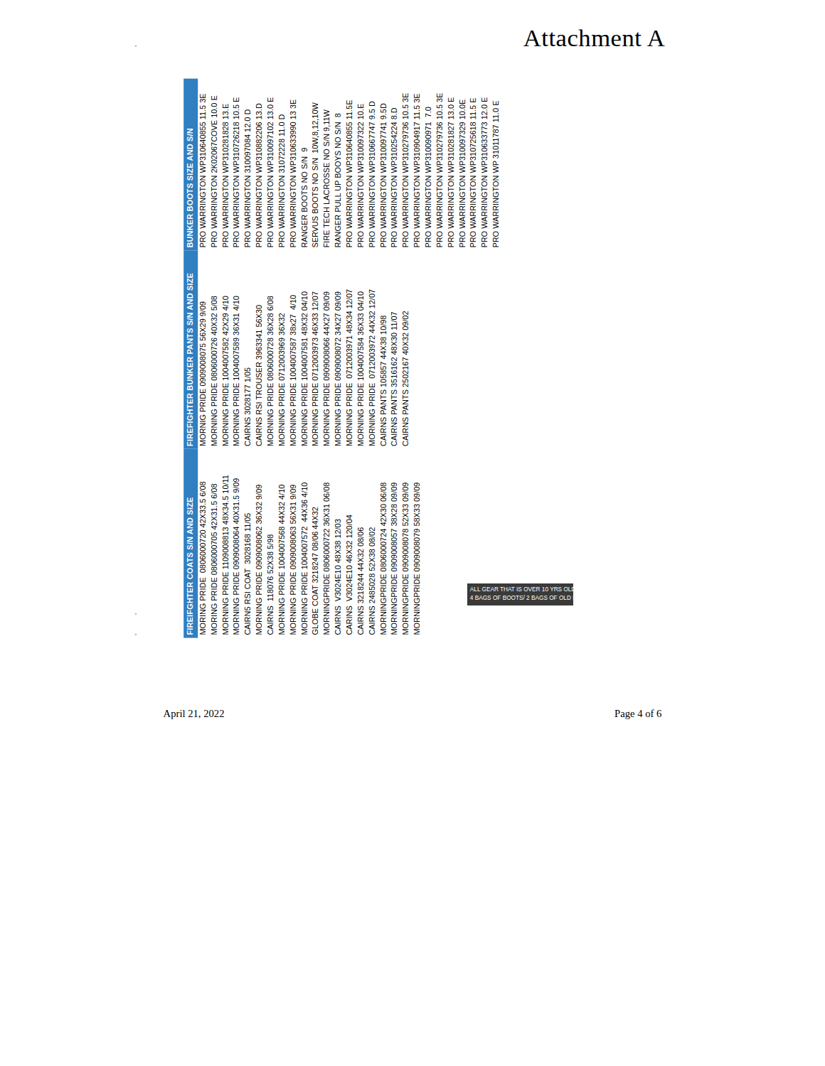Attachment A
•
•
•
| FIREIFGHTER COATS S/N AND SIZE | FIREFIGHTER BUNKER PANTS S/N AND SIZE | BUNKER BOOTS SIZE AND S/N |
| --- | --- | --- |
| MORING PRIDE 0806000720 42X33.5 6/08 | MORNIG PRIDE 0909008075 56X29 9/09 | PRO WARRINGTON WP310640855 11.5 3E |
| MORING PRIDE 0806000705 42X31.5 6/08 | MORNING PRIDE 0806000726 40X32 5/08 | PRO WARRINGTON 2K02067COVE 10.0 E |
| MORNING PRIDE 1109008813 48X34.5 10/11 | MORNING PRIDE 1004007582 42X29 4/10 | PRO WARRINGTON WP310281828 13.E |
| MORNING PRIDE 0909008064 40X31.5 9/09 | MORNING PRIDE 1004007589 36X31 4/10 | PRO WARRINGTON WP310726218 10.5 E |
| CAIRN5 RSI COAT 3028168 11/05 | CAIRNS 3028177 1/05 | PRO WARRINGTON 310097084 12.0 D |
| MORNING PRIDE 0909008062 36X32 9/09 | CAIRNS RSI TROUSER 3963341 56X30 | PRO WARRINGTON WP310882206 13.D |
| CAIRNS 118076 52X38 5/98 | MORNING PRIDE 0806000728 36X28 6/08 | PRO WARRINGTON WP310097102 13.0 E |
| MORNING PRIDE 1004007568 44X32 4/10 | MORNING PRIDE 0712003969 36X32 | PRO WARRINGTON 31072228 11.0 D |
| MORNING PRIDE 0909008063 56X31 9/09 | MORNING PRIDE 1004007587 38x27 4/10 | PRO WARRINGTON WP310633990 13 3E |
| MORNING PRIDE 1004007572 44X36 4/10 | MORNING PRIDE 1004007581 48X32 04/10 | RANGER BOOTS NO S/N 9 |
| GLOBE COAT 3218247 08/06 44X32 | MORNING PRIDE 0712003973 46X33 12/07 | SERVUS BOOTS NO S/N 10W,8,12,10W |
| MORNINGPRIDE 0806000722 36X31 06/08 | MORNING PRIDE 0909008066 44X27 09/09 | FIRE TECH LACROSSE NO S/N 9,11W |
| CAIRNS V3024E10 48X38 12/03 | MORNING PRIDE 0909008072 34X27 09/09 | RANGER PULL UP BOOYS NO S/N 8 |
| CARINS V3024E10 46X32 120/04 | MORNING PRIDE 0712003971 48X34 12/07 | PRO WARRINGTON WP310640855 11.5E |
| CAIRNS 3218244 44X32 08/06 | MORNING PRIDE 1004007584 36X33 04/10 | PRO WARRINGTON WP310097322 10.E |
| CAIRNS 2485028 52X38 08/02 | MORNING PRIDE 0712003972 44X32 12/07 | PRO WARRINGTON WP310667747 9.5 D |
| MORNINGPRIDE 0806000724 42X30 06/08 | CAIRNS PANTS 105857 44X38 10/98 | PRO WARRINGTON WP310097741 9.5D |
| MORNINGPRIDE 0909008057 38X28 09/09 | CAIRNS PANTS 3516162 48X30 11/07 | PRO WARRINGTON WP310254224 8.D |
| MORNINGPRIDE 0909008078 52X33 09/09 | CAIRNS PANTS 2502167 40X32 09/02 | PRO WARRINGTON WP310279736 10.5 3E |
| MORNINGPRIDE 0909008079 58X33 09/09 | | PRO WARRINGTON WP310904917 11.5 3E |
| | | PRO WARRINGTON WP310090971 7.0 |
| | | PRO WARRINGTON WP310279736 10.5 3E |
| | | PRO WARRINGTON WP310281827 13.0 E |
| | | PRO WARRINGTON WP310097329 10.0E |
| | | PRO WARRINGTON WP310725618 11.5 E |
| | | PRO WARRINGTON WP310633773 12.0 E |
| | | PRO WARRINGTON WP 31011787 11.0 E |
ALL GEAR THAT IS OVER 10 YRS OLD
4 BAGS OF BOOTS/ 2 BAGS OF OLD HELMENTS
April 21, 2022 Page 4 of 6